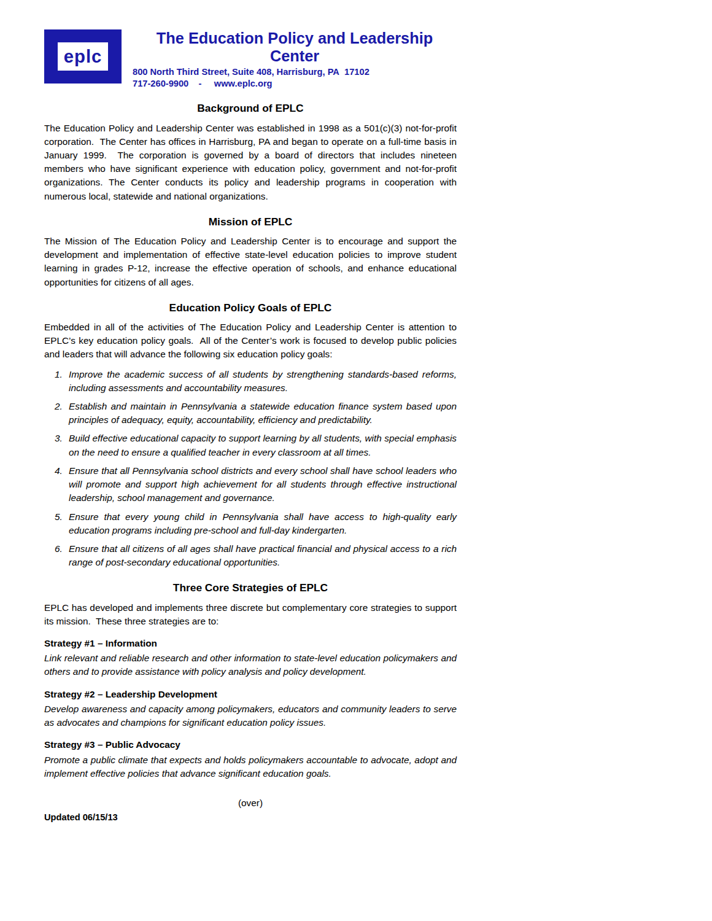eplc
The Education Policy and Leadership Center
800 North Third Street, Suite 408, Harrisburg, PA 17102
717-260-9900 - www.eplc.org
Background of EPLC
The Education Policy and Leadership Center was established in 1998 as a 501(c)(3) not-for-profit corporation. The Center has offices in Harrisburg, PA and began to operate on a full-time basis in January 1999. The corporation is governed by a board of directors that includes nineteen members who have significant experience with education policy, government and not-for-profit organizations. The Center conducts its policy and leadership programs in cooperation with numerous local, statewide and national organizations.
Mission of EPLC
The Mission of The Education Policy and Leadership Center is to encourage and support the development and implementation of effective state-level education policies to improve student learning in grades P-12, increase the effective operation of schools, and enhance educational opportunities for citizens of all ages.
Education Policy Goals of EPLC
Embedded in all of the activities of The Education Policy and Leadership Center is attention to EPLC’s key education policy goals. All of the Center’s work is focused to develop public policies and leaders that will advance the following six education policy goals:
Improve the academic success of all students by strengthening standards-based reforms, including assessments and accountability measures.
Establish and maintain in Pennsylvania a statewide education finance system based upon principles of adequacy, equity, accountability, efficiency and predictability.
Build effective educational capacity to support learning by all students, with special emphasis on the need to ensure a qualified teacher in every classroom at all times.
Ensure that all Pennsylvania school districts and every school shall have school leaders who will promote and support high achievement for all students through effective instructional leadership, school management and governance.
Ensure that every young child in Pennsylvania shall have access to high-quality early education programs including pre-school and full-day kindergarten.
Ensure that all citizens of all ages shall have practical financial and physical access to a rich range of post-secondary educational opportunities.
Three Core Strategies of EPLC
EPLC has developed and implements three discrete but complementary core strategies to support its mission. These three strategies are to:
Strategy #1 – Information
Link relevant and reliable research and other information to state-level education policymakers and others and to provide assistance with policy analysis and policy development.
Strategy #2 – Leadership Development
Develop awareness and capacity among policymakers, educators and community leaders to serve as advocates and champions for significant education policy issues.
Strategy #3 – Public Advocacy
Promote a public climate that expects and holds policymakers accountable to advocate, adopt and implement effective policies that advance significant education goals.
(over)
Updated 06/15/13